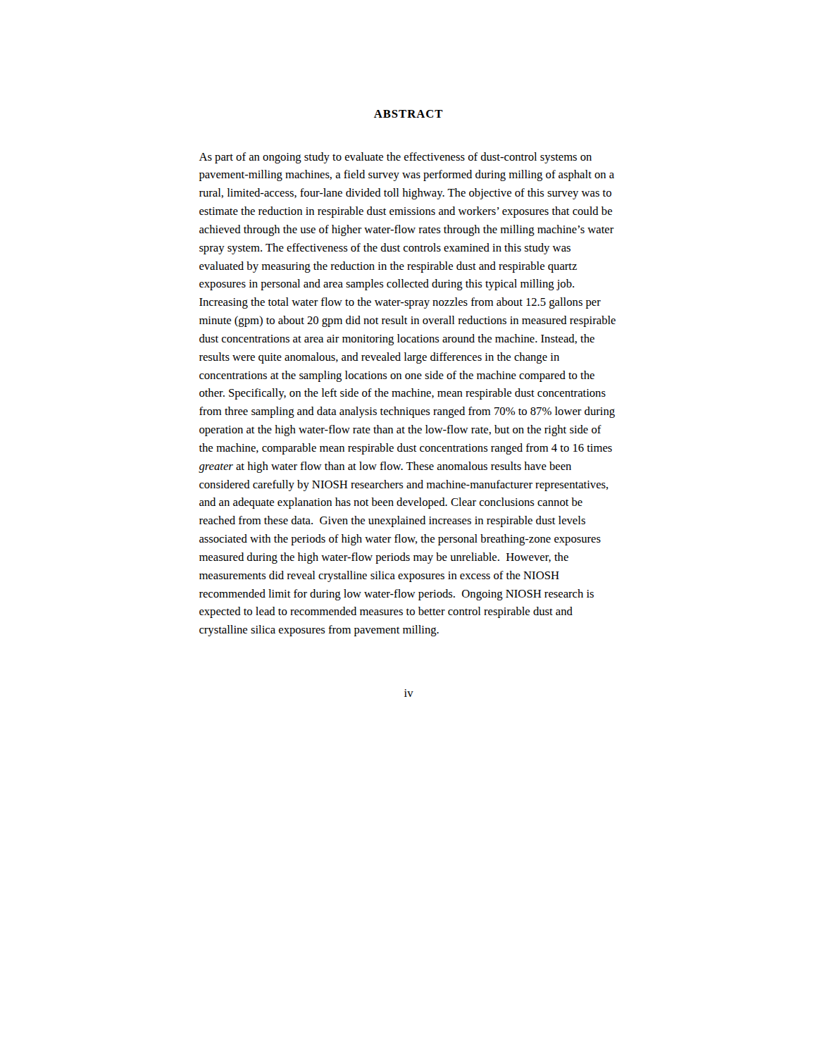ABSTRACT
As part of an ongoing study to evaluate the effectiveness of dust-control systems on pavement-milling machines, a field survey was performed during milling of asphalt on a rural, limited-access, four-lane divided toll highway. The objective of this survey was to estimate the reduction in respirable dust emissions and workers’ exposures that could be achieved through the use of higher water-flow rates through the milling machine’s water spray system. The effectiveness of the dust controls examined in this study was evaluated by measuring the reduction in the respirable dust and respirable quartz exposures in personal and area samples collected during this typical milling job. Increasing the total water flow to the water-spray nozzles from about 12.5 gallons per minute (gpm) to about 20 gpm did not result in overall reductions in measured respirable dust concentrations at area air monitoring locations around the machine. Instead, the results were quite anomalous, and revealed large differences in the change in concentrations at the sampling locations on one side of the machine compared to the other. Specifically, on the left side of the machine, mean respirable dust concentrations from three sampling and data analysis techniques ranged from 70% to 87% lower during operation at the high water-flow rate than at the low-flow rate, but on the right side of the machine, comparable mean respirable dust concentrations ranged from 4 to 16 times greater at high water flow than at low flow. These anomalous results have been considered carefully by NIOSH researchers and machine-manufacturer representatives, and an adequate explanation has not been developed. Clear conclusions cannot be reached from these data. Given the unexplained increases in respirable dust levels associated with the periods of high water flow, the personal breathing-zone exposures measured during the high water-flow periods may be unreliable. However, the measurements did reveal crystalline silica exposures in excess of the NIOSH recommended limit for during low water-flow periods. Ongoing NIOSH research is expected to lead to recommended measures to better control respirable dust and crystalline silica exposures from pavement milling.
iv